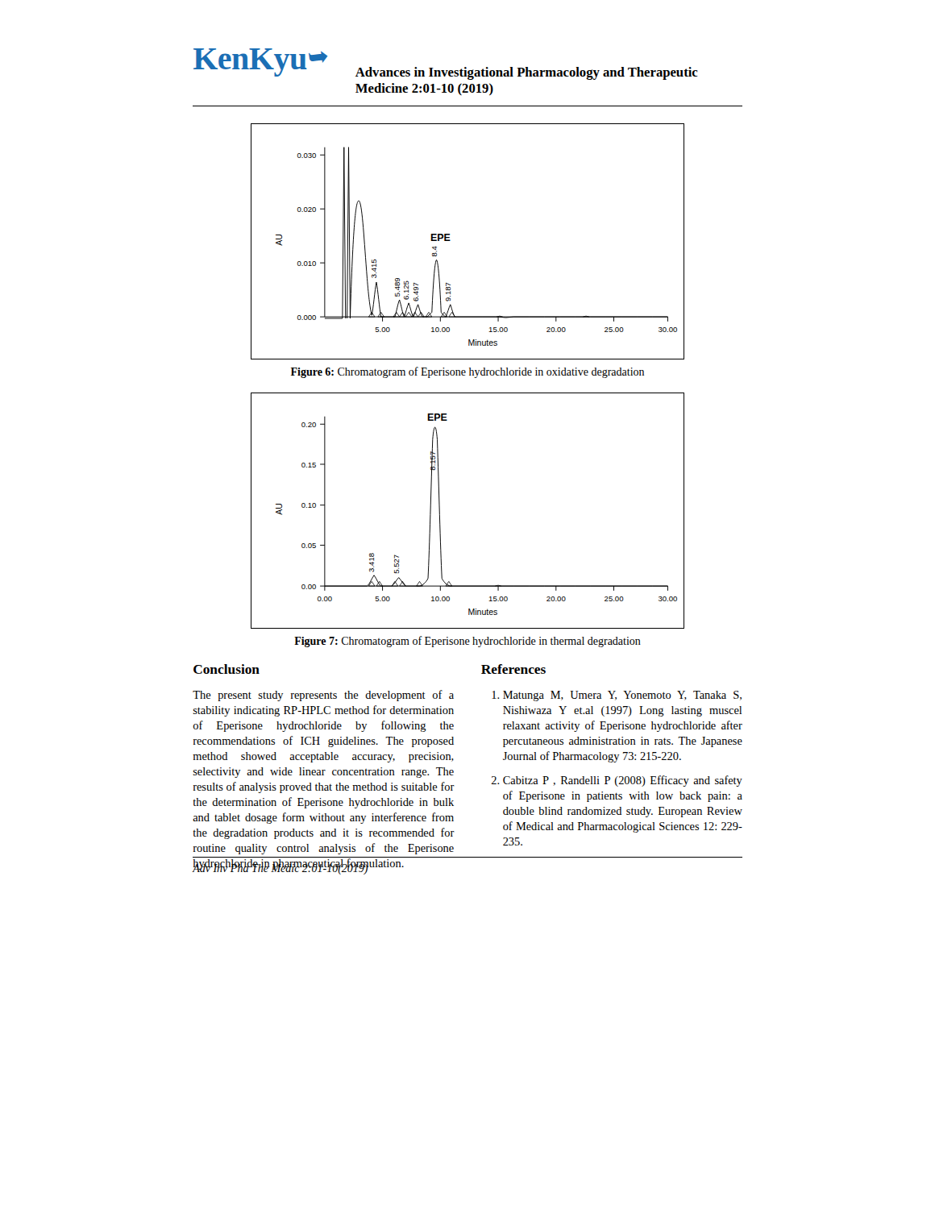KenKyu➥
Advances in Investigational Pharmacology and Therapeutic Medicine 2:01-10 (2019)
0.030 0.020 0.010 0.000 AU 5.00 10.00 15.00 20.00 25.00 30.00 Minutes 3.415 5.489 6.125 6.497 8.4 9.187 EPE
Figure 6: Chromatogram of Eperisone hydrochloride in oxidative degradation
0.20 0.15 0.10 0.05 0.00 AU 0.00 5.00 10.00 15.00 20.00 25.00 30.00 Minutes 3.418 5.527 8.157 EPE
Figure 7: Chromatogram of Eperisone hydrochloride in thermal degradation
Conclusion
The present study represents the development of a stability indicating RP-HPLC method for determination of Eperisone hydrochloride by following the recommendations of ICH guidelines. The proposed method showed acceptable accuracy, precision, selectivity and wide linear concentration range. The results of analysis proved that the method is suitable for the determination of Eperisone hydrochloride in bulk and tablet dosage form without any interference from the degradation products and it is recommended for routine quality control analysis of the Eperisone hydrochloride in pharmaceutical formulation.
References
Matunga M, Umera Y, Yonemoto Y, Tanaka S, Nishiwaza Y et.al (1997) Long lasting muscel relaxant activity of Eperisone hydrochloride after percutaneous administration in rats. The Japanese Journal of Pharmacology 73: 215-220.
Cabitza P , Randelli P (2008) Efficacy and safety of Eperisone in patients with low back pain: a double blind randomized study. European Review of Medical and Pharmacological Sciences 12: 229-235.
Adv Inv Pha The Medic 2:01-10(2019)